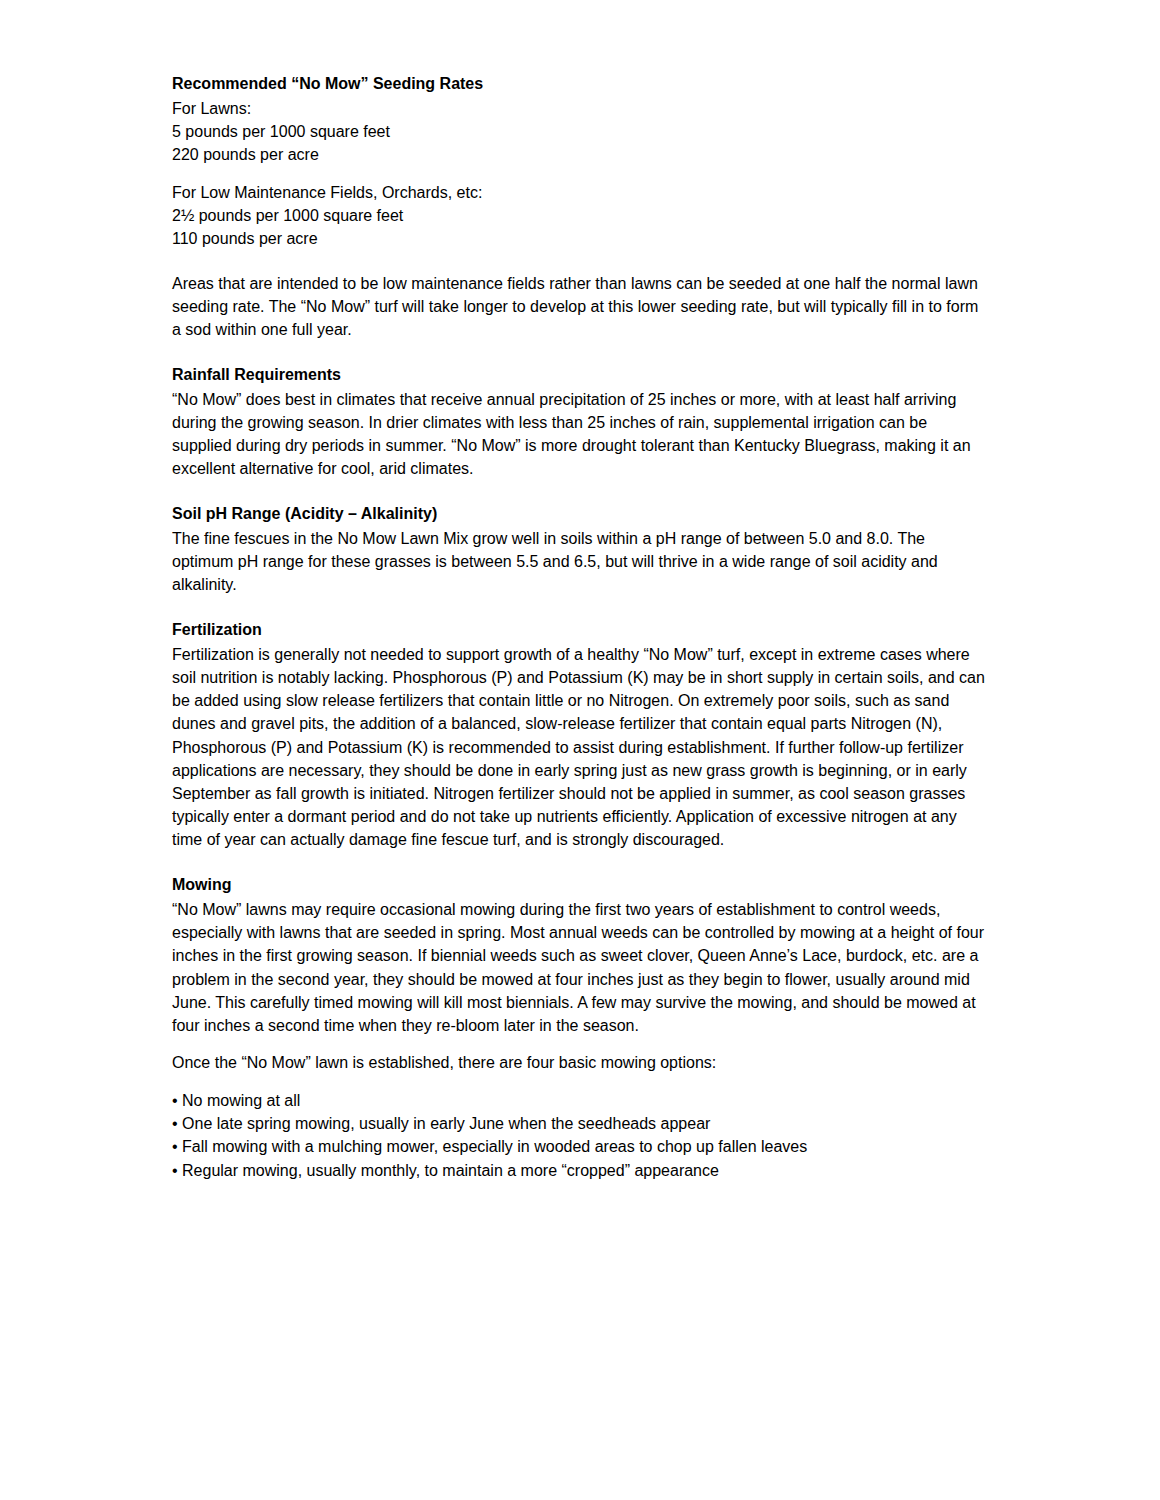Recommended “No Mow” Seeding Rates
For Lawns:
5 pounds per 1000 square feet
220 pounds per acre
For Low Maintenance Fields, Orchards, etc:
2½ pounds per 1000 square feet
110 pounds per acre
Areas that are intended to be low maintenance fields rather than lawns can be seeded at one half the normal lawn seeding rate. The “No Mow” turf will take longer to develop at this lower seeding rate, but will typically fill in to form a sod within one full year.
Rainfall Requirements
“No Mow” does best in climates that receive annual precipitation of 25 inches or more, with at least half arriving during the growing season. In drier climates with less than 25 inches of rain, supplemental irrigation can be supplied during dry periods in summer. “No Mow” is more drought tolerant than Kentucky Bluegrass, making it an excellent alternative for cool, arid climates.
Soil pH Range (Acidity – Alkalinity)
The fine fescues in the No Mow Lawn Mix grow well in soils within a pH range of between 5.0 and 8.0. The optimum pH range for these grasses is between 5.5 and 6.5, but will thrive in a wide range of soil acidity and alkalinity.
Fertilization
Fertilization is generally not needed to support growth of a healthy “No Mow” turf, except in extreme cases where soil nutrition is notably lacking. Phosphorous (P) and Potassium (K) may be in short supply in certain soils, and can be added using slow release fertilizers that contain little or no Nitrogen. On extremely poor soils, such as sand dunes and gravel pits, the addition of a balanced, slow-release fertilizer that contain equal parts Nitrogen (N), Phosphorous (P) and Potassium (K) is recommended to assist during establishment. If further follow-up fertilizer applications are necessary, they should be done in early spring just as new grass growth is beginning, or in early September as fall growth is initiated. Nitrogen fertilizer should not be applied in summer, as cool season grasses typically enter a dormant period and do not take up nutrients efficiently. Application of excessive nitrogen at any time of year can actually damage fine fescue turf, and is strongly discouraged.
Mowing
“No Mow” lawns may require occasional mowing during the first two years of establishment to control weeds, especially with lawns that are seeded in spring. Most annual weeds can be controlled by mowing at a height of four inches in the first growing season. If biennial weeds such as sweet clover, Queen Anne’s Lace, burdock, etc. are a problem in the second year, they should be mowed at four inches just as they begin to flower, usually around mid June. This carefully timed mowing will kill most biennials. A few may survive the mowing, and should be mowed at four inches a second time when they re-bloom later in the season.
Once the “No Mow” lawn is established, there are four basic mowing options:
No mowing at all
One late spring mowing, usually in early June when the seedheads appear
Fall mowing with a mulching mower, especially in wooded areas to chop up fallen leaves
Regular mowing, usually monthly, to maintain a more “cropped” appearance